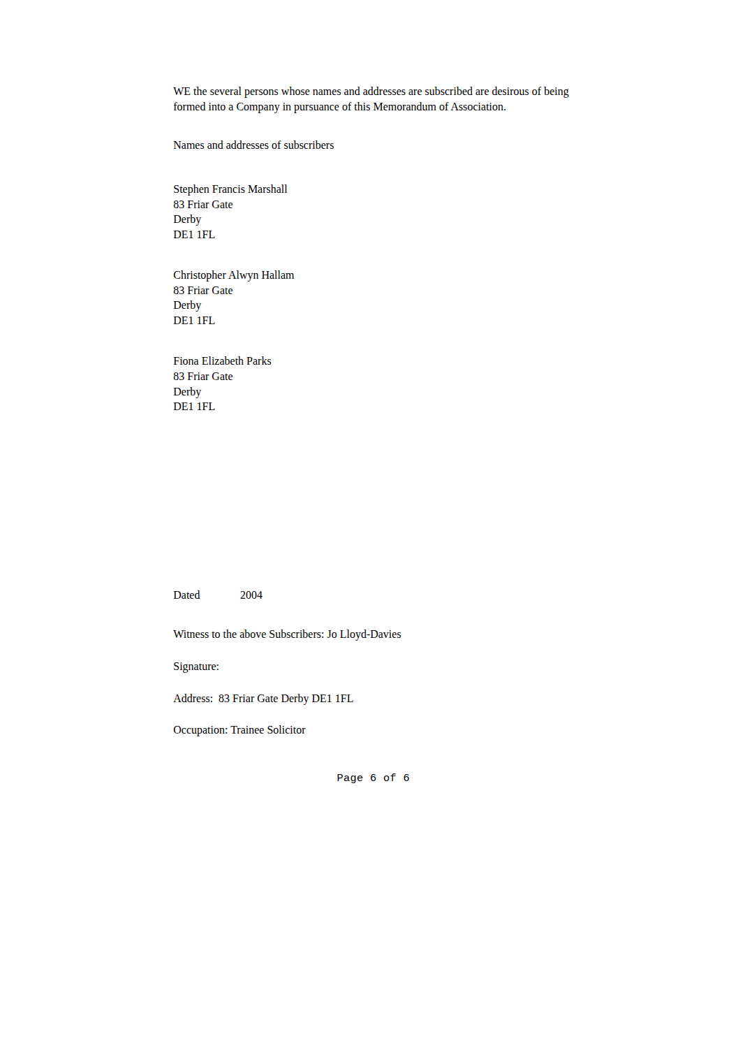WE the several persons whose names and addresses are subscribed are desirous of being formed into a Company in pursuance of this Memorandum of Association.
Names and addresses of subscribers
Stephen Francis Marshall 83 Friar Gate Derby DE1 1FL
Christopher Alwyn Hallam 83 Friar Gate Derby DE1 1FL
Fiona Elizabeth Parks 83 Friar Gate Derby DE1 1FL
Dated2004
Witness to the above Subscribers: Jo Lloyd-Davies
Signature:
Address: 83 Friar Gate Derby DE1 1FL
Occupation: Trainee Solicitor
Page 6 of 6